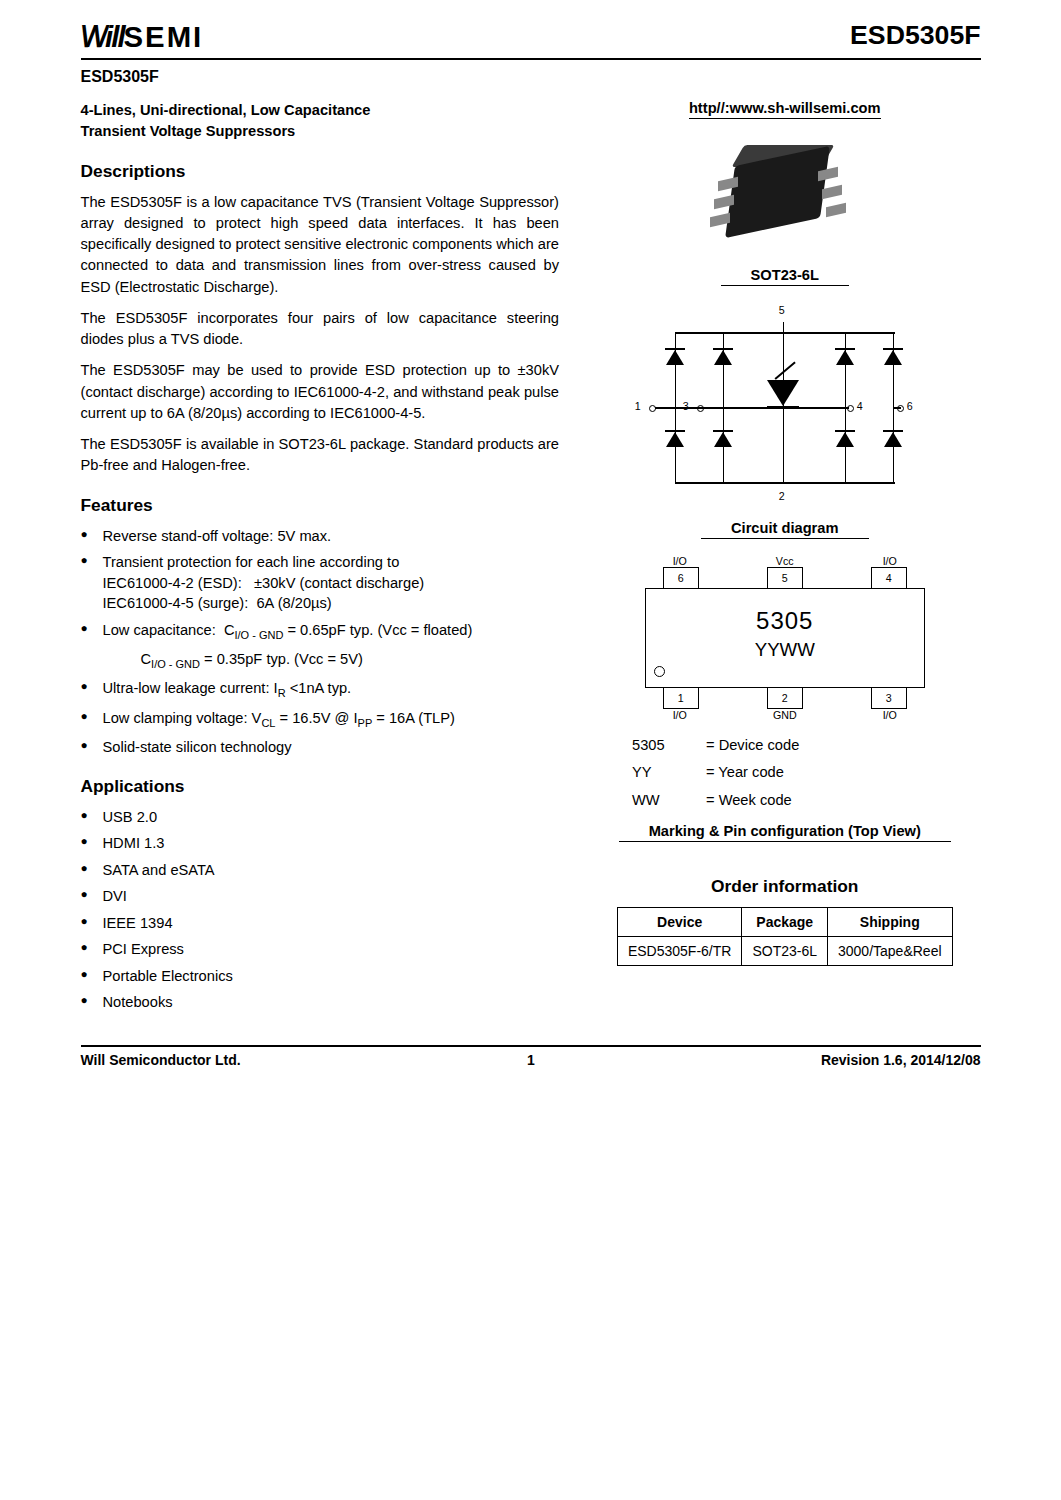\/\/ill SEMI
ESD5305F
ESD5305F
4-Lines, Uni-directional, Low Capacitance
Transient Voltage Suppressors
Descriptions
The ESD5305F is a low capacitance TVS (Transient Voltage Suppressor) array designed to protect high speed data interfaces. It has been specifically designed to protect sensitive electronic components which are connected to data and transmission lines from over-stress caused by ESD (Electrostatic Discharge).
The ESD5305F incorporates four pairs of low capacitance steering diodes plus a TVS diode.
The ESD5305F may be used to provide ESD protection up to ±30kV (contact discharge) according to IEC61000-4-2, and withstand peak pulse current up to 6A (8/20µs) according to IEC61000-4-5.
The ESD5305F is available in SOT23-6L package. Standard products are Pb-free and Halogen-free.
Features
Reverse stand-off voltage: 5V max.
Transient protection for each line according to
IEC61000-4-2 (ESD): ±30kV (contact discharge)
IEC61000-4-5 (surge): 6A (8/20µs)
Low capacitance: CI/O - GND = 0.65pF typ. (Vcc = floated)
CI/O - GND = 0.35pF typ. (Vcc = 5V)
Ultra-low leakage current: IR <1nA typ.
Low clamping voltage: VCL = 16.5V @ IPP = 16A (TLP)
Solid-state silicon technology
Applications
USB 2.0
HDMI 1.3
SATA and eSATA
DVI
IEEE 1394
PCI Express
Portable Electronics
Notebooks
http//:www.sh-willsemi.com
SOT23-6L
5
2
1
3
4
6
Circuit diagram
I/O Vcc I/O
6
5
4
5305
YYWW
1
2
3
I/O GND I/O
| 5305 | = Device code |
| YY | = Year code |
| WW | = Week code |
Marking & Pin configuration (Top View)
Order information
| Device | Package | Shipping |
| --- | --- | --- |
| ESD5305F-6/TR | SOT23-6L | 3000/Tape&Reel |
Will Semiconductor Ltd.
1
Revision 1.6, 2014/12/08